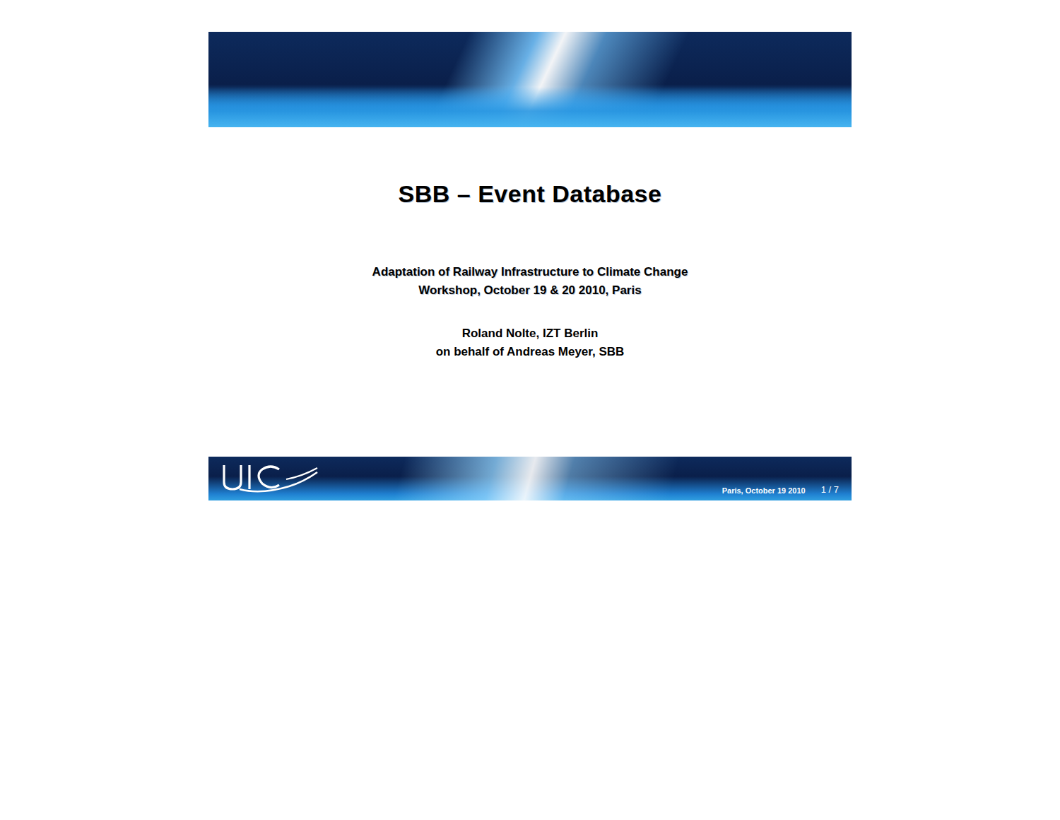SBB – Event Database
Adaptation of Railway Infrastructure to Climate Change
Workshop, October 19 & 20 2010, Paris
Roland Nolte, IZT Berlin
on behalf of Andreas Meyer, SBB
Paris, October 19 2010 1 / 7